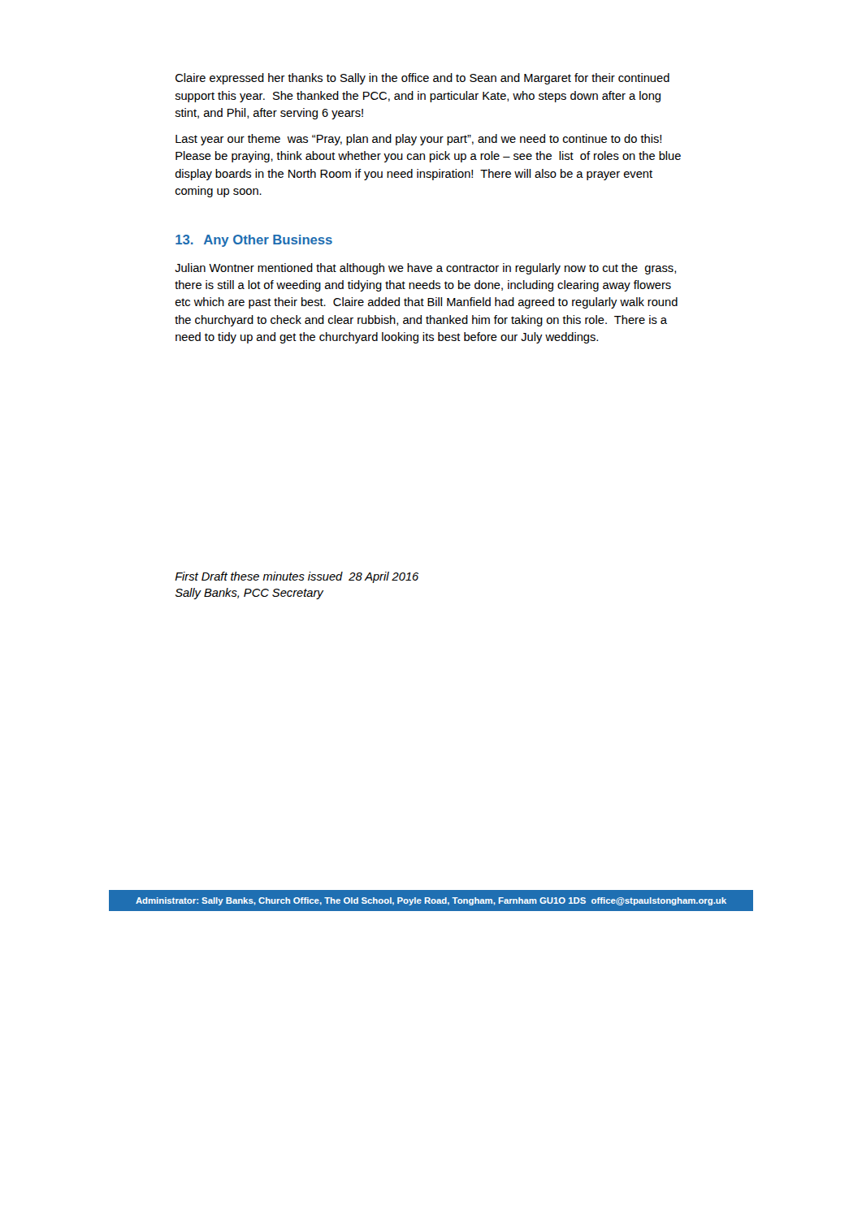Claire expressed her thanks to Sally in the office and to Sean and Margaret for their continued support this year. She thanked the PCC, and in particular Kate, who steps down after a long stint, and Phil, after serving 6 years!
Last year our theme was “Pray, plan and play your part”, and we need to continue to do this! Please be praying, think about whether you can pick up a role – see the list of roles on the blue display boards in the North Room if you need inspiration! There will also be a prayer event coming up soon.
13. Any Other Business
Julian Wontner mentioned that although we have a contractor in regularly now to cut the grass, there is still a lot of weeding and tidying that needs to be done, including clearing away flowers etc which are past their best. Claire added that Bill Manfield had agreed to regularly walk round the churchyard to check and clear rubbish, and thanked him for taking on this role. There is a need to tidy up and get the churchyard looking its best before our July weddings.
First Draft these minutes issued 28 April 2016
Sally Banks, PCC Secretary
Administrator: Sally Banks, Church Office, The Old School, Poyle Road, Tongham, Farnham GU1O 1DS office@stpaulstongham.org.uk